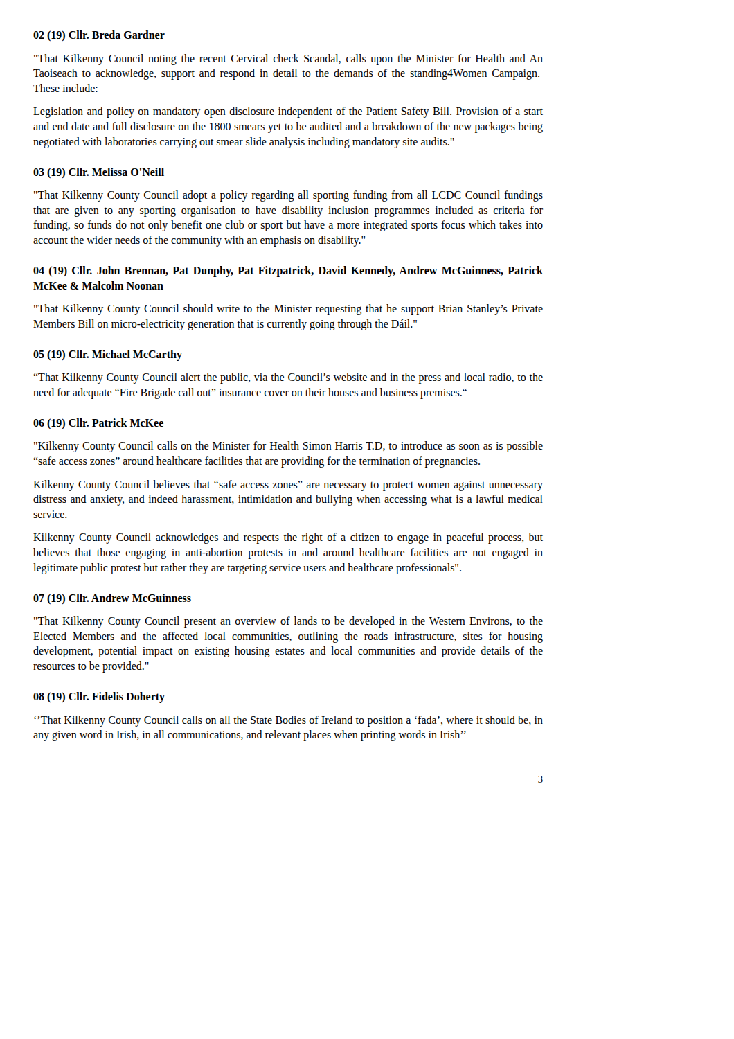02 (19) Cllr. Breda Gardner
"That Kilkenny Council noting the recent Cervical check Scandal, calls upon the Minister for Health and An Taoiseach to acknowledge, support and respond in detail to the demands of the standing4Women Campaign. These include:
Legislation and policy on mandatory open disclosure independent of the Patient Safety Bill. Provision of a start and end date and full disclosure on the 1800 smears yet to be audited and a breakdown of the new packages being negotiated with laboratories carrying out smear slide analysis including mandatory site audits."
03 (19) Cllr. Melissa O'Neill
"That Kilkenny County Council adopt a policy regarding all sporting funding from all LCDC Council fundings that are given to any sporting organisation to have disability inclusion programmes included as criteria for funding, so funds do not only benefit one club or sport but have a more integrated sports focus which takes into account the wider needs of the community with an emphasis on disability."
04 (19) Cllr. John Brennan, Pat Dunphy, Pat Fitzpatrick, David Kennedy, Andrew McGuinness, Patrick McKee & Malcolm Noonan
"That Kilkenny County Council should write to the Minister requesting that he support Brian Stanley’s Private Members Bill on micro-electricity generation that is currently going through the Dáil."
05 (19) Cllr. Michael McCarthy
“That Kilkenny County Council alert the public, via the Council’s website and in the press and local radio, to the need for adequate “Fire Brigade call out” insurance cover on their houses and business premises.“
06 (19) Cllr. Patrick McKee
"Kilkenny County Council calls on the Minister for Health Simon Harris T.D, to introduce as soon as is possible “safe access zones” around healthcare facilities that are providing for the termination of pregnancies.
Kilkenny County Council believes that “safe access zones” are necessary to protect women against unnecessary distress and anxiety, and indeed harassment, intimidation and bullying when accessing what is a lawful medical service.
Kilkenny County Council acknowledges and respects the right of a citizen to engage in peaceful process, but believes that those engaging in anti-abortion protests in and around healthcare facilities are not engaged in legitimate public protest but rather they are targeting service users and healthcare professionals".
07 (19) Cllr. Andrew McGuinness
"That Kilkenny County Council present an overview of lands to be developed in the Western Environs, to the Elected Members and the affected local communities, outlining the roads infrastructure, sites for housing development, potential impact on existing housing estates and local communities and provide details of the resources to be provided."
08 (19) Cllr. Fidelis Doherty
‘’That Kilkenny County Council calls on all the State Bodies of Ireland to position a ‘fada’, where it should be, in any given word in Irish, in all communications, and relevant places when printing words in Irish’’
3